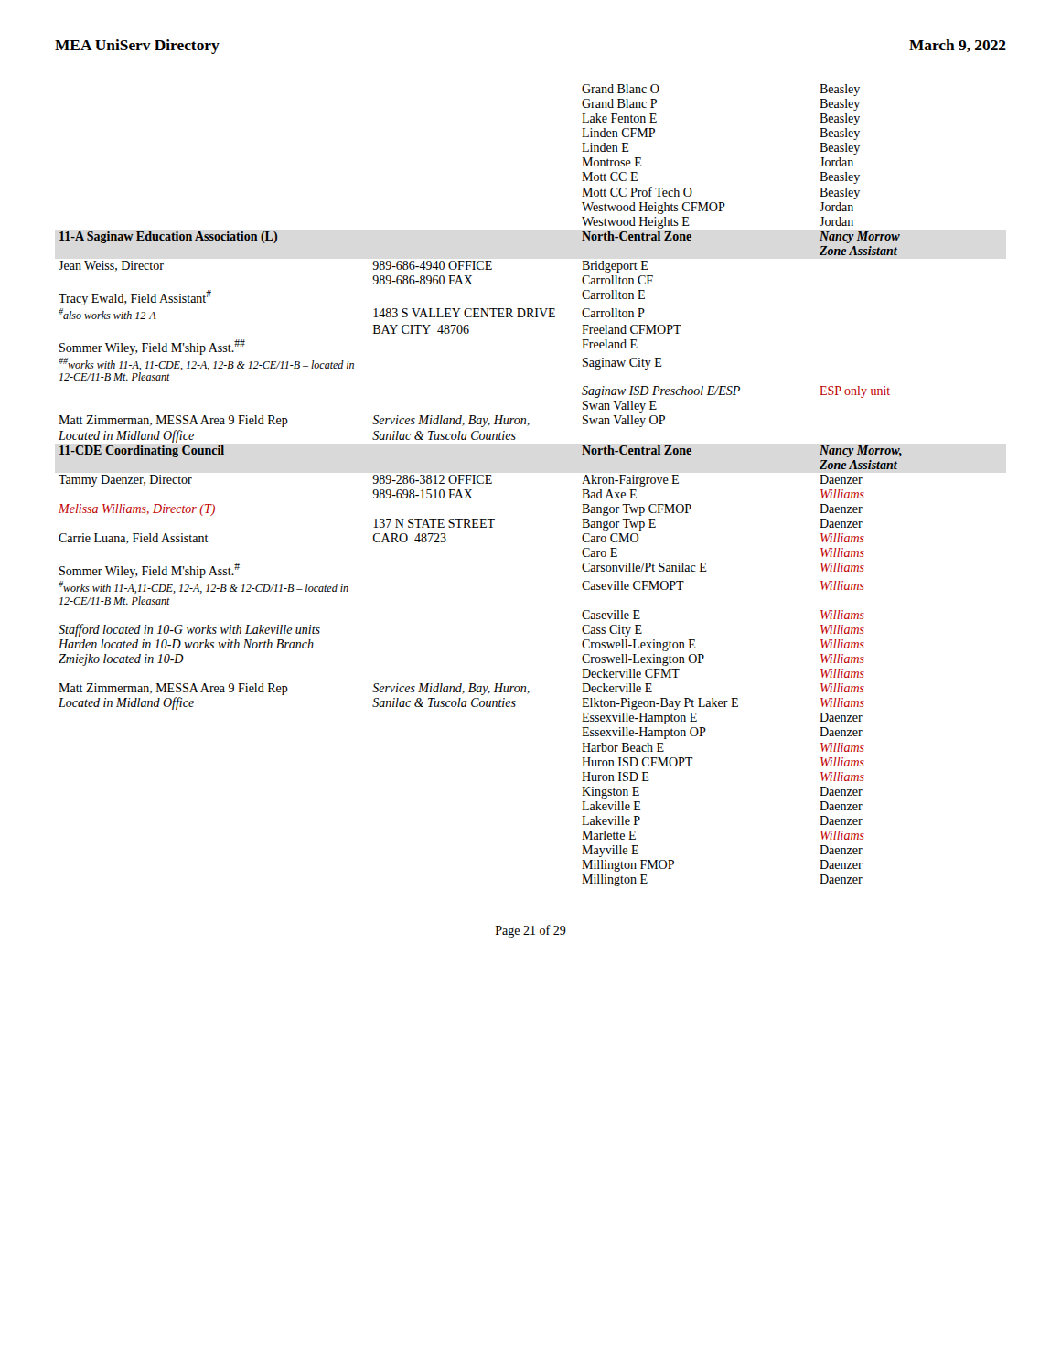MEA UniServ Directory March 9, 2022
| | | Grand Blanc O | Beasley |
| | | Grand Blanc P | Beasley |
| | | Lake Fenton E | Beasley |
| | | Linden CFMP | Beasley |
| | | Linden E | Beasley |
| | | Montrose E | Jordan |
| | | Mott CC E | Beasley |
| | | Mott CC Prof Tech O | Beasley |
| | | Westwood Heights CFMOP | Jordan |
| | | Westwood Heights E | Jordan |
| 11-A Saginaw Education Association (L) | | North-Central Zone | Nancy Morrow Zone Assistant |
| Jean Weiss, Director | 989-686-4940 OFFICE | Bridgeport E | |
| | 989-686-8960 FAX | Carrollton CF | |
| Tracy Ewald, Field Assistant # | | Carrollton E | |
| # also works with 12-A | 1483 S VALLEY CENTER DRIVE | Carrollton P | |
| | BAY CITY 48706 | Freeland CFMOPT | |
| Sommer Wiley, Field M'ship Asst. ## | | Freeland E | |
| ## works with 11-A, 11-CDE, 12-A, 12-B & 12-CE/11-B – located in 12-CE/11-B Mt. Pleasant | | Saginaw City E | |
| | | Saginaw ISD Preschool E/ESP | ESP only unit |
| | | Swan Valley E | |
| Matt Zimmerman, MESSA Area 9 Field Rep | Services Midland, Bay, Huron, | Swan Valley OP | |
| Located in Midland Office | Sanilac & Tuscola Counties | | |
| 11-CDE Coordinating Council | | North-Central Zone | Nancy Morrow, Zone Assistant |
| Tammy Daenzer, Director | 989-286-3812 OFFICE | Akron-Fairgrove E | Daenzer |
| | 989-698-1510 FAX | Bad Axe E | Williams |
| Melissa Williams, Director (T) | | Bangor Twp CFMOP | Daenzer |
| | 137 N STATE STREET | Bangor Twp E | Daenzer |
| Carrie Luana, Field Assistant | CARO 48723 | Caro CMO | Williams |
| | | Caro E | Williams |
| Sommer Wiley, Field M'ship Asst. # | | Carsonville/Pt Sanilac E | Williams |
| # works with 11-A,11-CDE, 12-A, 12-B & 12-CD/11-B – located in 12-CE/11-B Mt. Pleasant | | Caseville CFMOPT | Williams |
| | | Caseville E | Williams |
| Stafford located in 10-G works with Lakeville units | | Cass City E | Williams |
| Harden located in 10-D works with North Branch | | Croswell-Lexington E | Williams |
| Zmiejko located in 10-D | | Croswell-Lexington OP | Williams |
| | | Deckerville CFMT | Williams |
| Matt Zimmerman, MESSA Area 9 Field Rep | Services Midland, Bay, Huron, | Deckerville E | Williams |
| Located in Midland Office | Sanilac & Tuscola Counties | Elkton-Pigeon-Bay Pt Laker E | Williams |
| | | Essexville-Hampton E | Daenzer |
| | | Essexville-Hampton OP | Daenzer |
| | | Harbor Beach E | Williams |
| | | Huron ISD CFMOPT | Williams |
| | | Huron ISD E | Williams |
| | | Kingston E | Daenzer |
| | | Lakeville E | Daenzer |
| | | Lakeville P | Daenzer |
| | | Marlette E | Williams |
| | | Mayville E | Daenzer |
| | | Millington FMOP | Daenzer |
| | | Millington E | Daenzer |
Page 21 of 29